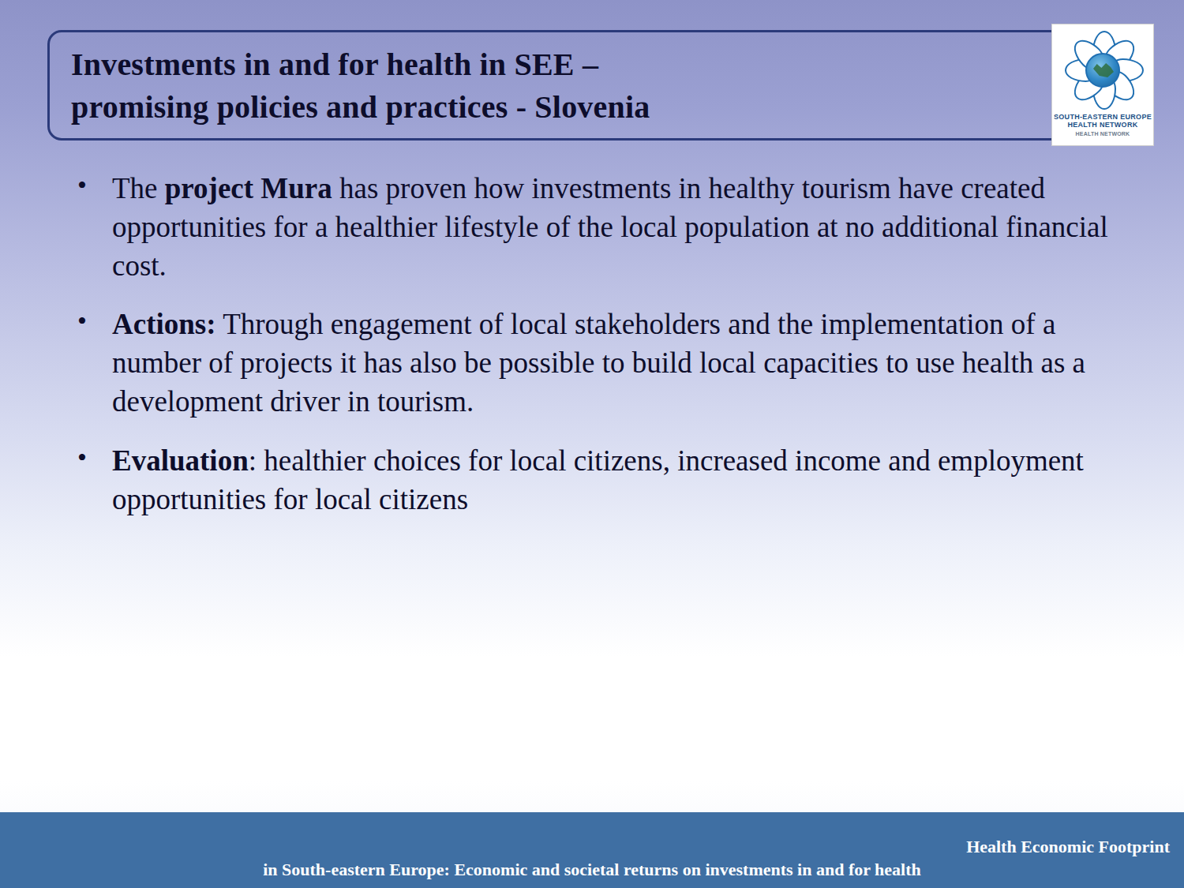Investments in and for health in SEE –
promising policies and practices - Slovenia
SOUTH-EASTERN EUROPE
HEALTH NETWORK HEALTH NETWORK
The project Mura has proven how investments in healthy tourism have created opportunities for a healthier lifestyle of the local population at no additional financial cost.
Actions: Through engagement of local stakeholders and the implementation of a number of projects it has also be possible to build local capacities to use health as a development driver in tourism.
Evaluation: healthier choices for local citizens, increased income and employment opportunities for local citizens
Health Economic Footprint in South-eastern Europe: Economic and societal returns on investments in and for health